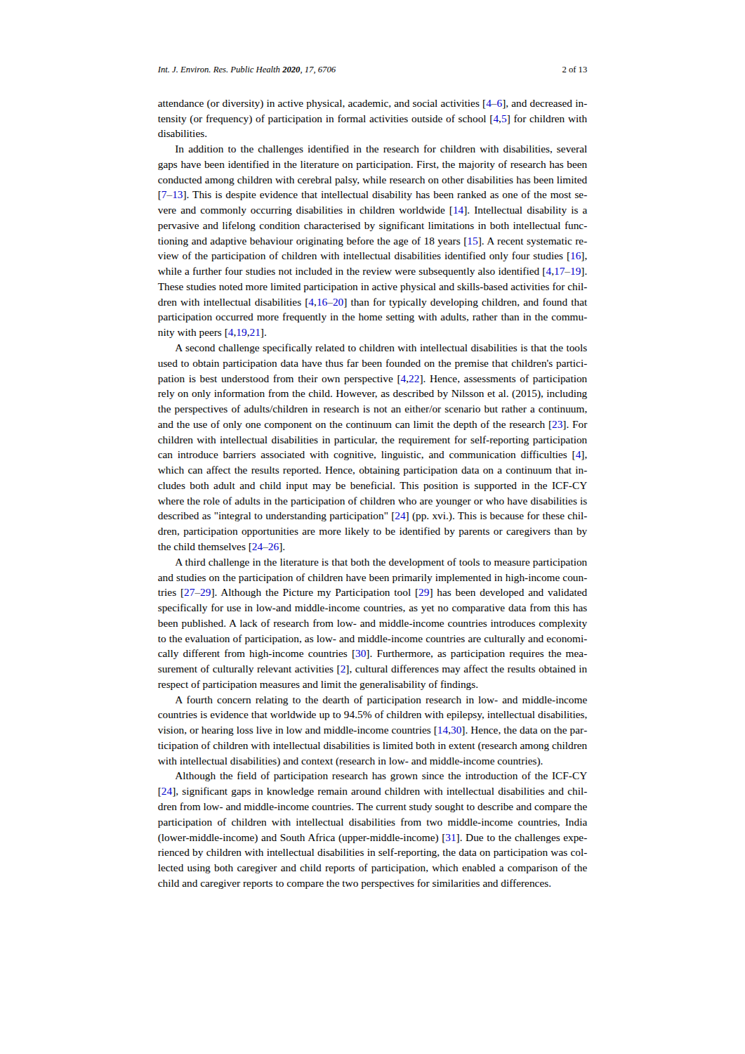Int. J. Environ. Res. Public Health 2020, 17, 6706 2 of 13
attendance (or diversity) in active physical, academic, and social activities [4–6], and decreased intensity (or frequency) of participation in formal activities outside of school [4,5] for children with disabilities.
In addition to the challenges identified in the research for children with disabilities, several gaps have been identified in the literature on participation. First, the majority of research has been conducted among children with cerebral palsy, while research on other disabilities has been limited [7–13]. This is despite evidence that intellectual disability has been ranked as one of the most severe and commonly occurring disabilities in children worldwide [14]. Intellectual disability is a pervasive and lifelong condition characterised by significant limitations in both intellectual functioning and adaptive behaviour originating before the age of 18 years [15]. A recent systematic review of the participation of children with intellectual disabilities identified only four studies [16], while a further four studies not included in the review were subsequently also identified [4,17–19]. These studies noted more limited participation in active physical and skills-based activities for children with intellectual disabilities [4,16–20] than for typically developing children, and found that participation occurred more frequently in the home setting with adults, rather than in the community with peers [4,19,21].
A second challenge specifically related to children with intellectual disabilities is that the tools used to obtain participation data have thus far been founded on the premise that children's participation is best understood from their own perspective [4,22]. Hence, assessments of participation rely on only information from the child. However, as described by Nilsson et al. (2015), including the perspectives of adults/children in research is not an either/or scenario but rather a continuum, and the use of only one component on the continuum can limit the depth of the research [23]. For children with intellectual disabilities in particular, the requirement for self-reporting participation can introduce barriers associated with cognitive, linguistic, and communication difficulties [4], which can affect the results reported. Hence, obtaining participation data on a continuum that includes both adult and child input may be beneficial. This position is supported in the ICF-CY where the role of adults in the participation of children who are younger or who have disabilities is described as "integral to understanding participation" [24] (pp. xvi.). This is because for these children, participation opportunities are more likely to be identified by parents or caregivers than by the child themselves [24–26].
A third challenge in the literature is that both the development of tools to measure participation and studies on the participation of children have been primarily implemented in high-income countries [27–29]. Although the Picture my Participation tool [29] has been developed and validated specifically for use in low-and middle-income countries, as yet no comparative data from this has been published. A lack of research from low- and middle-income countries introduces complexity to the evaluation of participation, as low- and middle-income countries are culturally and economically different from high-income countries [30]. Furthermore, as participation requires the measurement of culturally relevant activities [2], cultural differences may affect the results obtained in respect of participation measures and limit the generalisability of findings.
A fourth concern relating to the dearth of participation research in low- and middle-income countries is evidence that worldwide up to 94.5% of children with epilepsy, intellectual disabilities, vision, or hearing loss live in low and middle-income countries [14,30]. Hence, the data on the participation of children with intellectual disabilities is limited both in extent (research among children with intellectual disabilities) and context (research in low- and middle-income countries).
Although the field of participation research has grown since the introduction of the ICF-CY [24], significant gaps in knowledge remain around children with intellectual disabilities and children from low- and middle-income countries. The current study sought to describe and compare the participation of children with intellectual disabilities from two middle-income countries, India (lower-middle-income) and South Africa (upper-middle-income) [31]. Due to the challenges experienced by children with intellectual disabilities in self-reporting, the data on participation was collected using both caregiver and child reports of participation, which enabled a comparison of the child and caregiver reports to compare the two perspectives for similarities and differences.